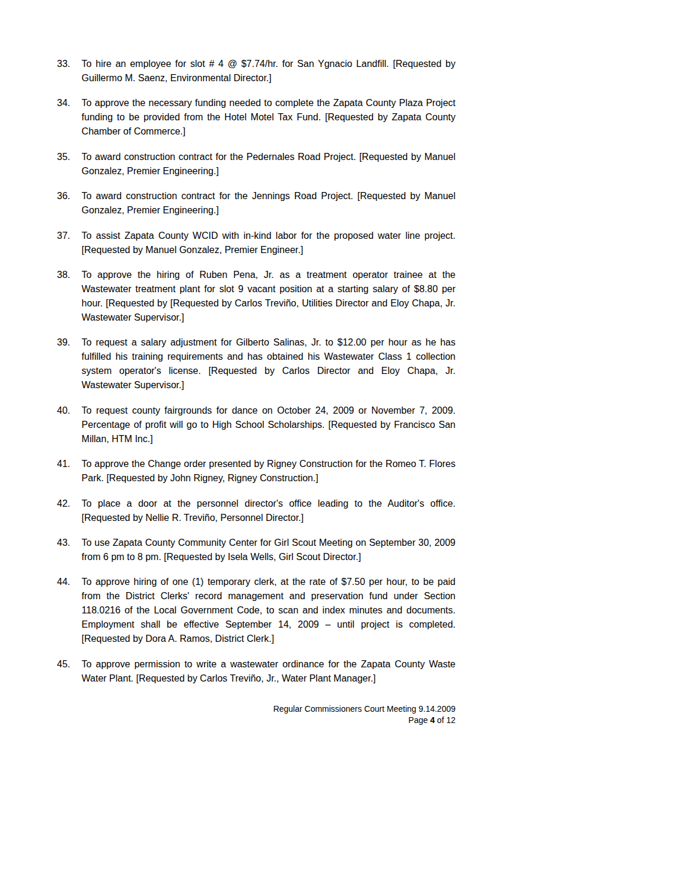33. To hire an employee for slot # 4 @ $7.74/hr. for San Ygnacio Landfill. [Requested by Guillermo M. Saenz, Environmental Director.]
34. To approve the necessary funding needed to complete the Zapata County Plaza Project funding to be provided from the Hotel Motel Tax Fund. [Requested by Zapata County Chamber of Commerce.]
35. To award construction contract for the Pedernales Road Project. [Requested by Manuel Gonzalez, Premier Engineering.]
36. To award construction contract for the Jennings Road Project. [Requested by Manuel Gonzalez, Premier Engineering.]
37. To assist Zapata County WCID with in-kind labor for the proposed water line project. [Requested by Manuel Gonzalez, Premier Engineer.]
38. To approve the hiring of Ruben Pena, Jr. as a treatment operator trainee at the Wastewater treatment plant for slot 9 vacant position at a starting salary of $8.80 per hour. [Requested by [Requested by Carlos Treviño, Utilities Director and Eloy Chapa, Jr. Wastewater Supervisor.]
39. To request a salary adjustment for Gilberto Salinas, Jr. to $12.00 per hour as he has fulfilled his training requirements and has obtained his Wastewater Class 1 collection system operator's license. [Requested by Carlos Director and Eloy Chapa, Jr. Wastewater Supervisor.]
40. To request county fairgrounds for dance on October 24, 2009 or November 7, 2009. Percentage of profit will go to High School Scholarships. [Requested by Francisco San Millan, HTM Inc.]
41. To approve the Change order presented by Rigney Construction for the Romeo T. Flores Park. [Requested by John Rigney, Rigney Construction.]
42. To place a door at the personnel director's office leading to the Auditor's office. [Requested by Nellie R. Treviño, Personnel Director.]
43. To use Zapata County Community Center for Girl Scout Meeting on September 30, 2009 from 6 pm to 8 pm. [Requested by Isela Wells, Girl Scout Director.]
44. To approve hiring of one (1) temporary clerk, at the rate of $7.50 per hour, to be paid from the District Clerks' record management and preservation fund under Section 118.0216 of the Local Government Code, to scan and index minutes and documents. Employment shall be effective September 14, 2009 – until project is completed. [Requested by Dora A. Ramos, District Clerk.]
45. To approve permission to write a wastewater ordinance for the Zapata County Waste Water Plant. [Requested by Carlos Treviño, Jr., Water Plant Manager.]
Regular Commissioners Court Meeting 9.14.2009
Page 4 of 12